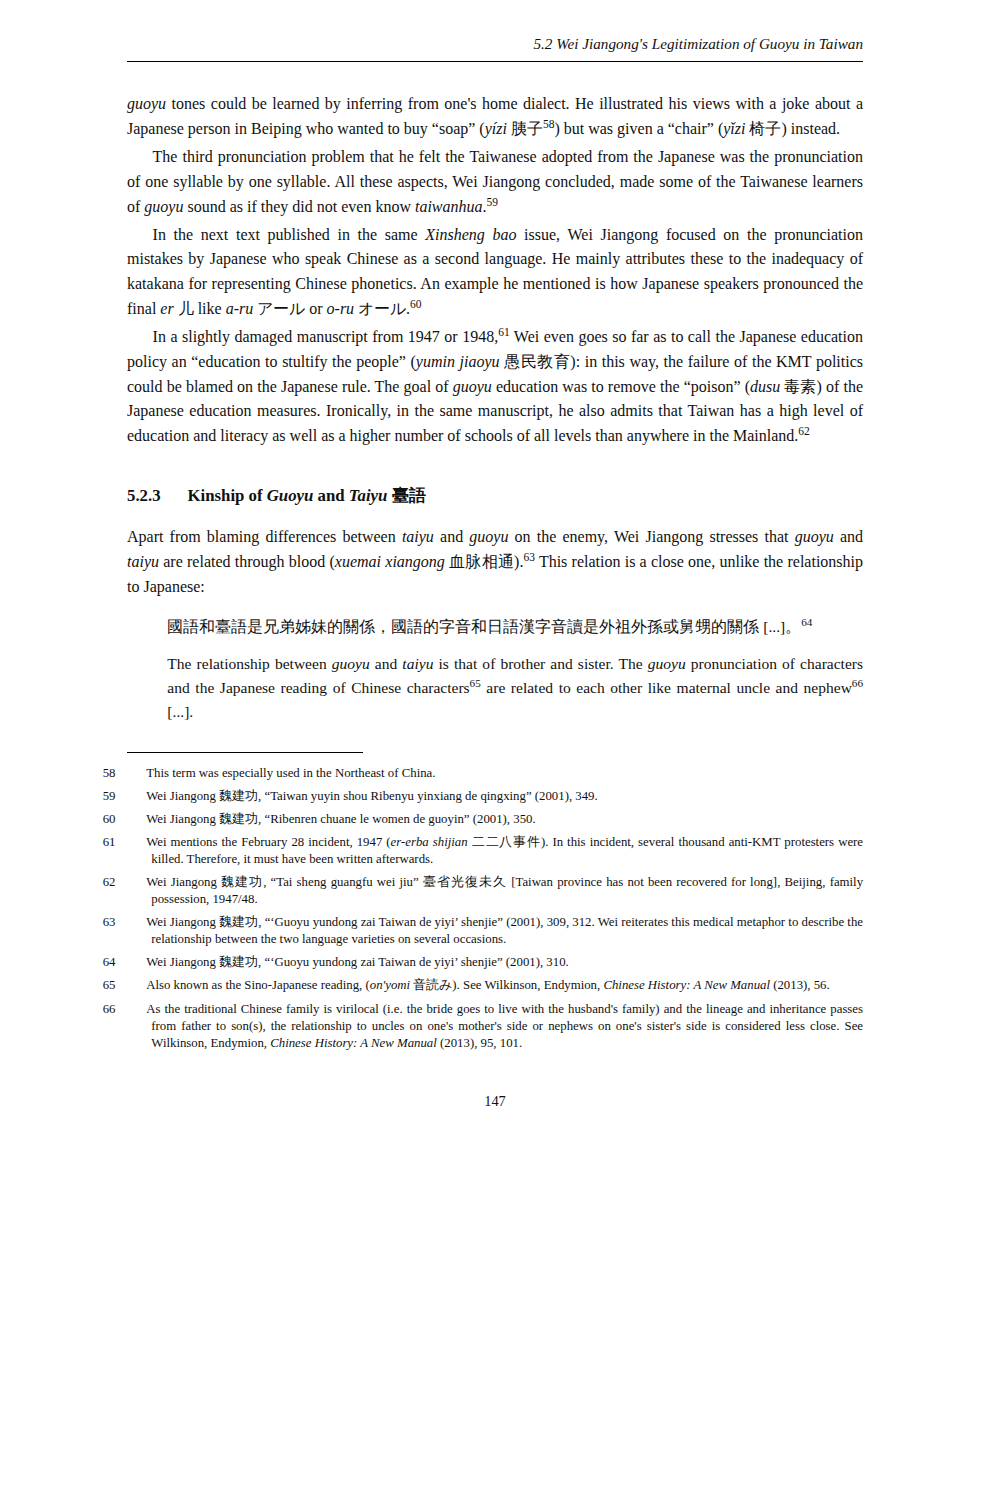5.2 Wei Jiangong's Legitimization of Guoyu in Taiwan
guoyu tones could be learned by inferring from one's home dialect. He illustrated his views with a joke about a Japanese person in Beiping who wanted to buy “soap” (yízi 胰子58) but was given a “chair” (yǐzi 椅子) instead.
The third pronunciation problem that he felt the Taiwanese adopted from the Japanese was the pronunciation of one syllable by one syllable. All these aspects, Wei Jiangong concluded, made some of the Taiwanese learners of guoyu sound as if they did not even know taiwanhua.59
In the next text published in the same Xinsheng bao issue, Wei Jiangong focused on the pronunciation mistakes by Japanese who speak Chinese as a second language. He mainly attributes these to the inadequacy of katakana for representing Chinese phonetics. An example he mentioned is how Japanese speakers pronounced the final er 儿 like a-ru アール or o-ru オール.60
In a slightly damaged manuscript from 1947 or 1948,61 Wei even goes so far as to call the Japanese education policy an “education to stultify the people” (yumin jiaoyu 愚民教育): in this way, the failure of the KMT politics could be blamed on the Japanese rule. The goal of guoyu education was to remove the “poison” (dusu 毒素) of the Japanese education measures. Ironically, in the same manuscript, he also admits that Taiwan has a high level of education and literacy as well as a higher number of schools of all levels than anywhere in the Mainland.62
5.2.3 Kinship of Guoyu and Taiyu 臺語
Apart from blaming differences between taiyu and guoyu on the enemy, Wei Jiangong stresses that guoyu and taiyu are related through blood (xuemai xiangong 血脉相通).63 This relation is a close one, unlike the relationship to Japanese:
國語和臺語是兄弟姊妹的關係，國語的字音和日語漢字音讀是外祖外孫或舅甥的關係 [...]。64
The relationship between guoyu and taiyu is that of brother and sister. The guoyu pronunciation of characters and the Japanese reading of Chinese characters65 are related to each other like maternal uncle and nephew66 [...].
58 This term was especially used in the Northeast of China.
59 Wei Jiangong 魏建功, “Taiwan yuyin shou Ribenyu yinxiang de qingxing” (2001), 349.
60 Wei Jiangong 魏建功, “Ribenren chuane le women de guoyin” (2001), 350.
61 Wei mentions the February 28 incident, 1947 (er-erba shijian 二二八事件). In this incident, several thousand anti-KMT protesters were killed. Therefore, it must have been written afterwards.
62 Wei Jiangong 魏建功, “Tai sheng guangfu wei jiu” 臺省光復未久 [Taiwan province has not been recovered for long], Beijing, family possession, 1947/48.
63 Wei Jiangong 魏建功, “‘Guoyu yundong zai Taiwan de yiyi’ shenjie” (2001), 309, 312. Wei reiterates this medical metaphor to describe the relationship between the two language varieties on several occasions.
64 Wei Jiangong 魏建功, “‘Guoyu yundong zai Taiwan de yiyi’ shenjie” (2001), 310.
65 Also known as the Sino-Japanese reading, (on'yomi 音読み). See Wilkinson, Endymion, Chinese History: A New Manual (2013), 56.
66 As the traditional Chinese family is virilocal (i.e. the bride goes to live with the husband's family) and the lineage and inheritance passes from father to son(s), the relationship to uncles on one's mother's side or nephews on one's sister's side is considered less close. See Wilkinson, Endymion, Chinese History: A New Manual (2013), 95, 101.
147